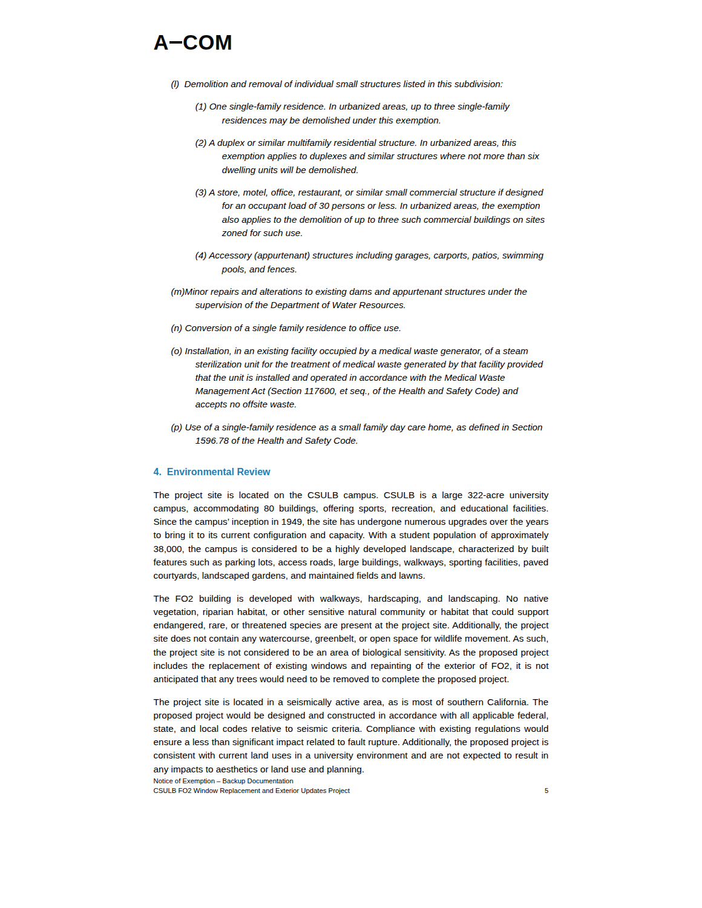A COM
(l) Demolition and removal of individual small structures listed in this subdivision:
(1) One single-family residence. In urbanized areas, up to three single-family residences may be demolished under this exemption.
(2) A duplex or similar multifamily residential structure. In urbanized areas, this exemption applies to duplexes and similar structures where not more than six dwelling units will be demolished.
(3) A store, motel, office, restaurant, or similar small commercial structure if designed for an occupant load of 30 persons or less. In urbanized areas, the exemption also applies to the demolition of up to three such commercial buildings on sites zoned for such use.
(4) Accessory (appurtenant) structures including garages, carports, patios, swimming pools, and fences.
(m)Minor repairs and alterations to existing dams and appurtenant structures under the supervision of the Department of Water Resources.
(n) Conversion of a single family residence to office use.
(o) Installation, in an existing facility occupied by a medical waste generator, of a steam sterilization unit for the treatment of medical waste generated by that facility provided that the unit is installed and operated in accordance with the Medical Waste Management Act (Section 117600, et seq., of the Health and Safety Code) and accepts no offsite waste.
(p) Use of a single-family residence as a small family day care home, as defined in Section 1596.78 of the Health and Safety Code.
4. Environmental Review
The project site is located on the CSULB campus. CSULB is a large 322-acre university campus, accommodating 80 buildings, offering sports, recreation, and educational facilities. Since the campus’ inception in 1949, the site has undergone numerous upgrades over the years to bring it to its current configuration and capacity. With a student population of approximately 38,000, the campus is considered to be a highly developed landscape, characterized by built features such as parking lots, access roads, large buildings, walkways, sporting facilities, paved courtyards, landscaped gardens, and maintained fields and lawns.
The FO2 building is developed with walkways, hardscaping, and landscaping. No native vegetation, riparian habitat, or other sensitive natural community or habitat that could support endangered, rare, or threatened species are present at the project site. Additionally, the project site does not contain any watercourse, greenbelt, or open space for wildlife movement. As such, the project site is not considered to be an area of biological sensitivity. As the proposed project includes the replacement of existing windows and repainting of the exterior of FO2, it is not anticipated that any trees would need to be removed to complete the proposed project.
The project site is located in a seismically active area, as is most of southern California. The proposed project would be designed and constructed in accordance with all applicable federal, state, and local codes relative to seismic criteria. Compliance with existing regulations would ensure a less than significant impact related to fault rupture. Additionally, the proposed project is consistent with current land uses in a university environment and are not expected to result in any impacts to aesthetics or land use and planning.
Notice of Exemption – Backup Documentation
CSULB FO2 Window Replacement and Exterior Updates Project 5